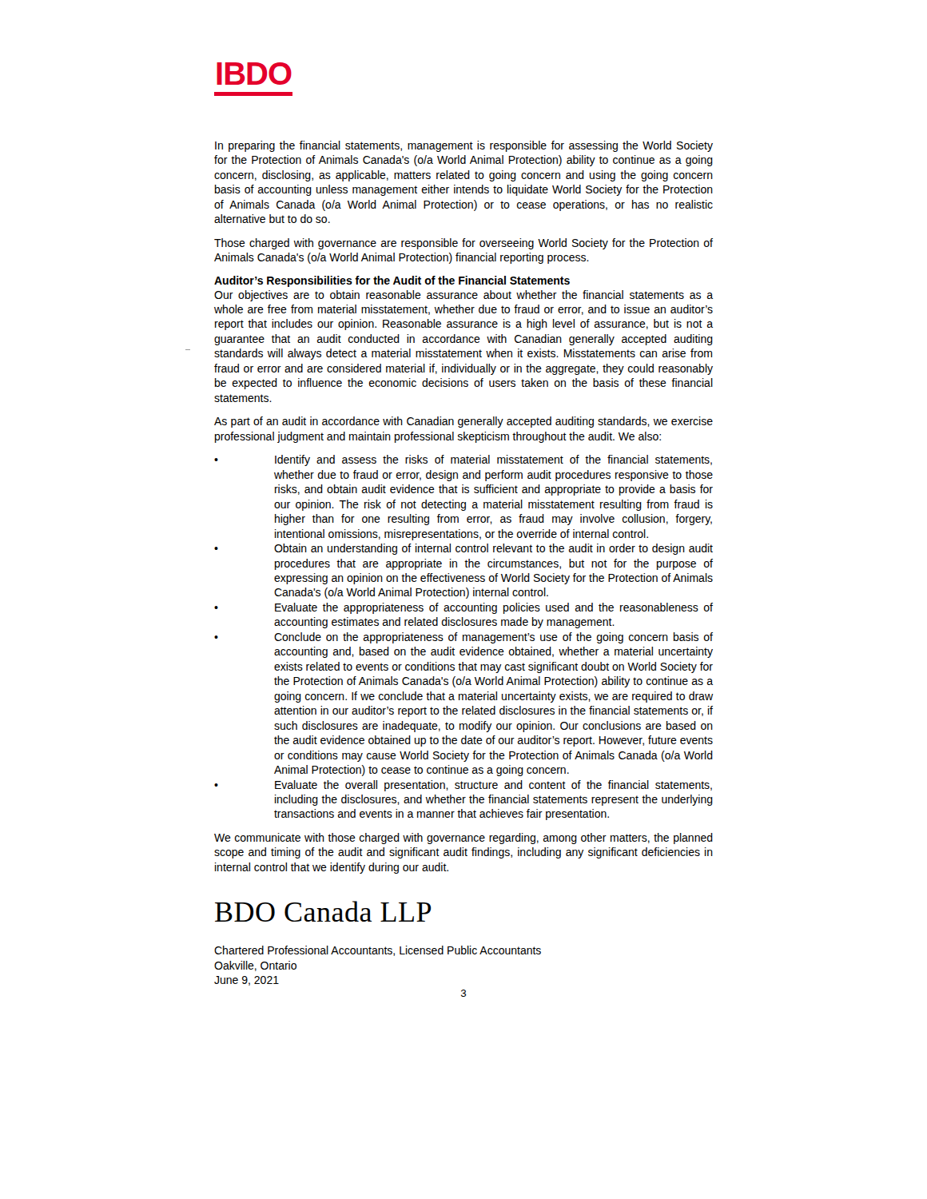IBDO
In preparing the financial statements, management is responsible for assessing the World Society for the Protection of Animals Canada's (o/a World Animal Protection) ability to continue as a going concern, disclosing, as applicable, matters related to going concern and using the going concern basis of accounting unless management either intends to liquidate World Society for the Protection of Animals Canada (o/a World Animal Protection) or to cease operations, or has no realistic alternative but to do so.
Those charged with governance are responsible for overseeing World Society for the Protection of Animals Canada's (o/a World Animal Protection) financial reporting process.
Auditor’s Responsibilities for the Audit of the Financial Statements
Our objectives are to obtain reasonable assurance about whether the financial statements as a whole are free from material misstatement, whether due to fraud or error, and to issue an auditor’s report that includes our opinion. Reasonable assurance is a high level of assurance, but is not a guarantee that an audit conducted in accordance with Canadian generally accepted auditing standards will always detect a material misstatement when it exists. Misstatements can arise from fraud or error and are considered material if, individually or in the aggregate, they could reasonably be expected to influence the economic decisions of users taken on the basis of these financial statements.
As part of an audit in accordance with Canadian generally accepted auditing standards, we exercise professional judgment and maintain professional skepticism throughout the audit. We also:
Identify and assess the risks of material misstatement of the financial statements, whether due to fraud or error, design and perform audit procedures responsive to those risks, and obtain audit evidence that is sufficient and appropriate to provide a basis for our opinion. The risk of not detecting a material misstatement resulting from fraud is higher than for one resulting from error, as fraud may involve collusion, forgery, intentional omissions, misrepresentations, or the override of internal control.
Obtain an understanding of internal control relevant to the audit in order to design audit procedures that are appropriate in the circumstances, but not for the purpose of expressing an opinion on the effectiveness of World Society for the Protection of Animals Canada's (o/a World Animal Protection) internal control.
Evaluate the appropriateness of accounting policies used and the reasonableness of accounting estimates and related disclosures made by management.
Conclude on the appropriateness of management’s use of the going concern basis of accounting and, based on the audit evidence obtained, whether a material uncertainty exists related to events or conditions that may cast significant doubt on World Society for the Protection of Animals Canada's (o/a World Animal Protection) ability to continue as a going concern. If we conclude that a material uncertainty exists, we are required to draw attention in our auditor’s report to the related disclosures in the financial statements or, if such disclosures are inadequate, to modify our opinion. Our conclusions are based on the audit evidence obtained up to the date of our auditor’s report. However, future events or conditions may cause World Society for the Protection of Animals Canada (o/a World Animal Protection) to cease to continue as a going concern.
Evaluate the overall presentation, structure and content of the financial statements, including the disclosures, and whether the financial statements represent the underlying transactions and events in a manner that achieves fair presentation.
We communicate with those charged with governance regarding, among other matters, the planned scope and timing of the audit and significant audit findings, including any significant deficiencies in internal control that we identify during our audit.
BDO Canada LLP
Chartered Professional Accountants, Licensed Public Accountants
Oakville, Ontario
June 9, 2021
3